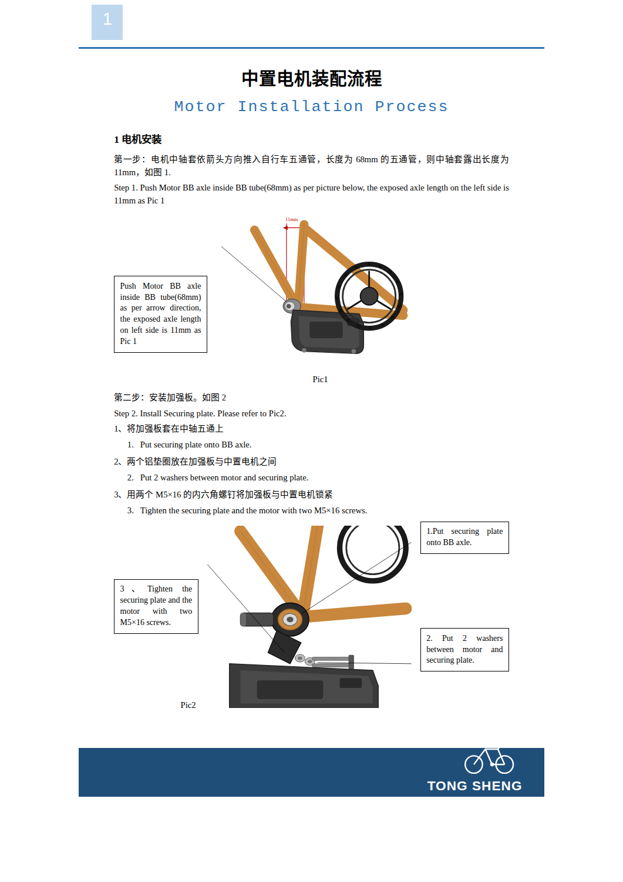1
中置电机装配流程
Motor Installation Process
1 电机安装
第一步：电机中轴套依箭头方向推入自行车五通管，长度为 68mm 的五通管，则中轴套露出长度为 11mm，如图 1.
Step 1. Push Motor BB axle inside BB tube(68mm) as per picture below, the exposed axle length on the left side is 11mm as Pic 1
Push Motor BB axle inside BB tube(68mm) as per arrow direction, the exposed axle length on left side is 11mm as Pic 1
11mm
Pic1
第二步：安装加强板。如图 2
Step 2. Install Securing plate. Please refer to Pic2.
1、将加强板套在中轴五通上
1. Put securing plate onto BB axle.
2、两个铝垫圈放在加强板与中置电机之间
2. Put 2 washers between motor and securing plate.
3、用两个 M5×16 的内六角螺钉将加强板与中置电机锁紧
3. Tighten the securing plate and the motor with two M5×16 screws.
1.Put securing plate onto BB axle.
3、Tighten the securing plate and the motor with two M5×16 screws.
2. Put 2 washers between motor and securing plate.
Pic2
TONG SHENG